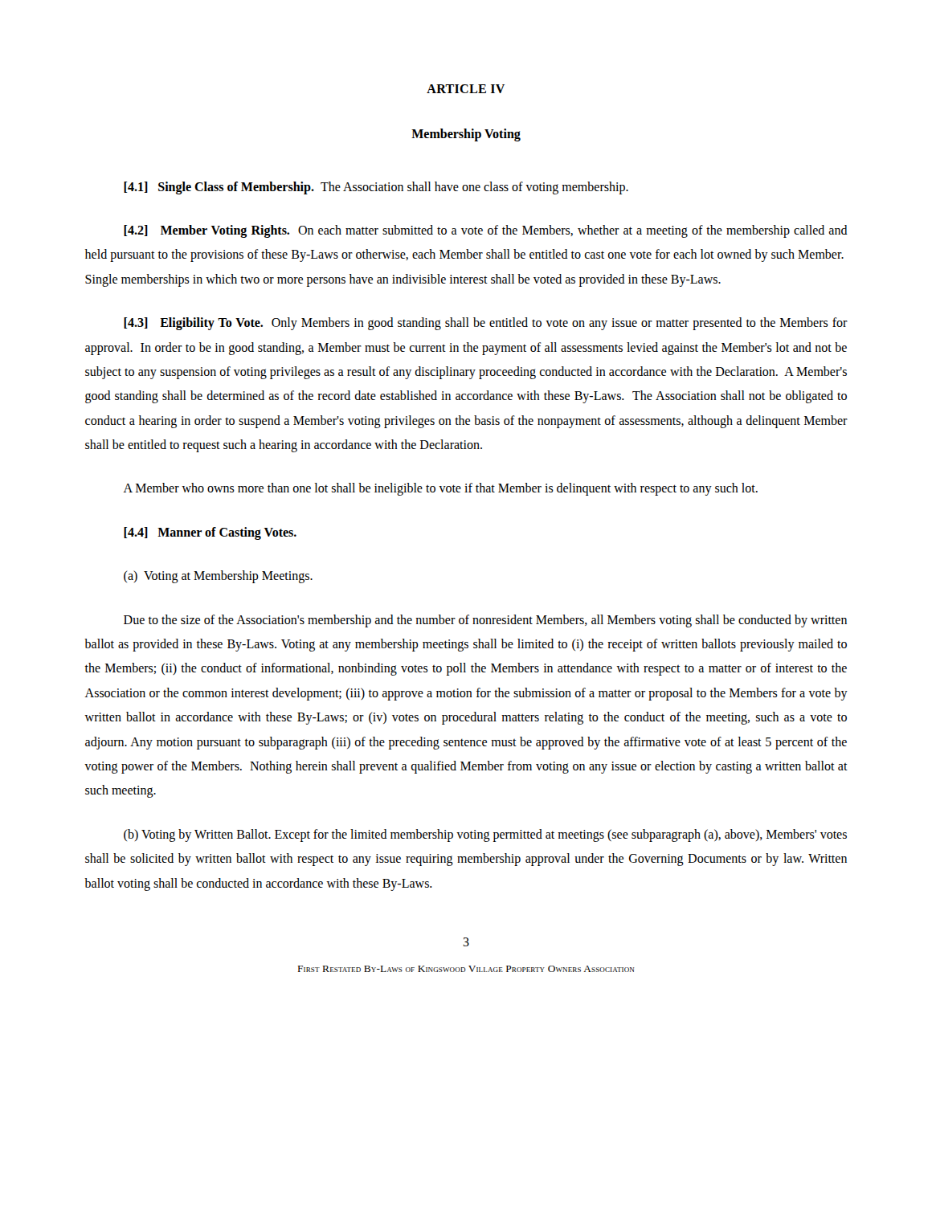ARTICLE IV
Membership Voting
[4.1] Single Class of Membership. The Association shall have one class of voting membership.
[4.2] Member Voting Rights. On each matter submitted to a vote of the Members, whether at a meeting of the membership called and held pursuant to the provisions of these By-Laws or otherwise, each Member shall be entitled to cast one vote for each lot owned by such Member. Single memberships in which two or more persons have an indivisible interest shall be voted as provided in these By-Laws.
[4.3] Eligibility To Vote. Only Members in good standing shall be entitled to vote on any issue or matter presented to the Members for approval. In order to be in good standing, a Member must be current in the payment of all assessments levied against the Member's lot and not be subject to any suspension of voting privileges as a result of any disciplinary proceeding conducted in accordance with the Declaration. A Member's good standing shall be determined as of the record date established in accordance with these By-Laws. The Association shall not be obligated to conduct a hearing in order to suspend a Member's voting privileges on the basis of the nonpayment of assessments, although a delinquent Member shall be entitled to request such a hearing in accordance with the Declaration.
A Member who owns more than one lot shall be ineligible to vote if that Member is delinquent with respect to any such lot.
[4.4] Manner of Casting Votes.
(a) Voting at Membership Meetings.
Due to the size of the Association's membership and the number of nonresident Members, all Members voting shall be conducted by written ballot as provided in these By-Laws. Voting at any membership meetings shall be limited to (i) the receipt of written ballots previously mailed to the Members; (ii) the conduct of informational, nonbinding votes to poll the Members in attendance with respect to a matter or of interest to the Association or the common interest development; (iii) to approve a motion for the submission of a matter or proposal to the Members for a vote by written ballot in accordance with these By-Laws; or (iv) votes on procedural matters relating to the conduct of the meeting, such as a vote to adjourn. Any motion pursuant to subparagraph (iii) of the preceding sentence must be approved by the affirmative vote of at least 5 percent of the voting power of the Members. Nothing herein shall prevent a qualified Member from voting on any issue or election by casting a written ballot at such meeting.
(b) Voting by Written Ballot. Except for the limited membership voting permitted at meetings (see subparagraph (a), above), Members' votes shall be solicited by written ballot with respect to any issue requiring membership approval under the Governing Documents or by law. Written ballot voting shall be conducted in accordance with these By-Laws.
3
First Restated By-Laws of Kingswood Village Property Owners Association